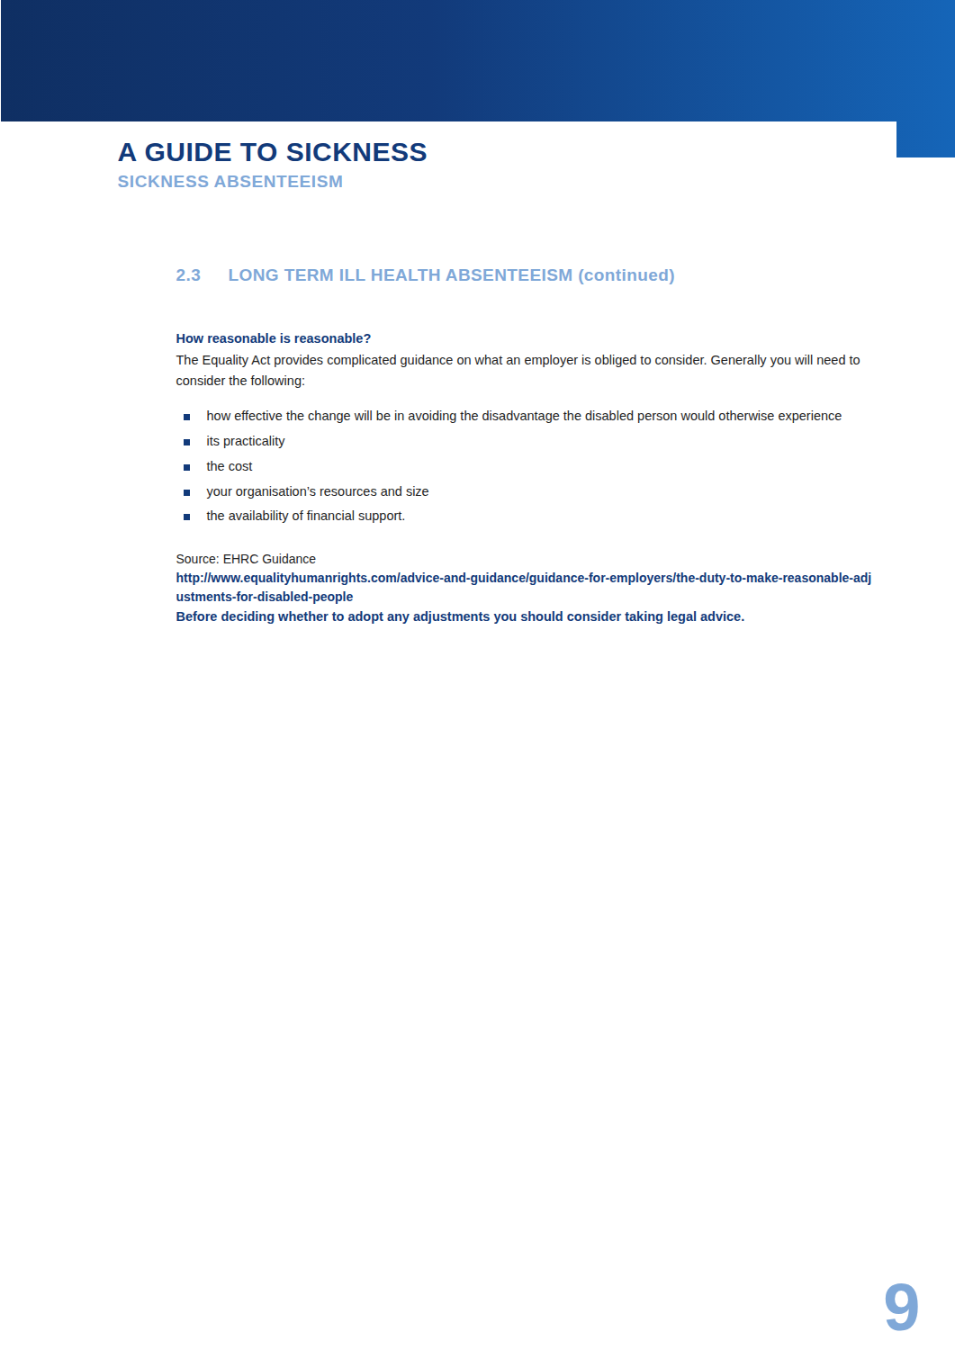A Guide to Sickness
Sickness Absenteeism
2.3 Long Term Ill Health Absenteeism (continued)
How reasonable is reasonable?
The Equality Act provides complicated guidance on what an employer is obliged to consider. Generally you will need to consider the following:
how effective the change will be in avoiding the disadvantage the disabled person would otherwise experience
its practicality
the cost
your organisation’s resources and size
the availability of financial support.
Source: EHRC Guidance
http://www.equalityhumanrights.com/advice-and-guidance/guidance-for-employers/the-duty-to-make-reasonable-adjustments-for-disabled-people
Before deciding whether to adopt any adjustments you should consider taking legal advice.
9